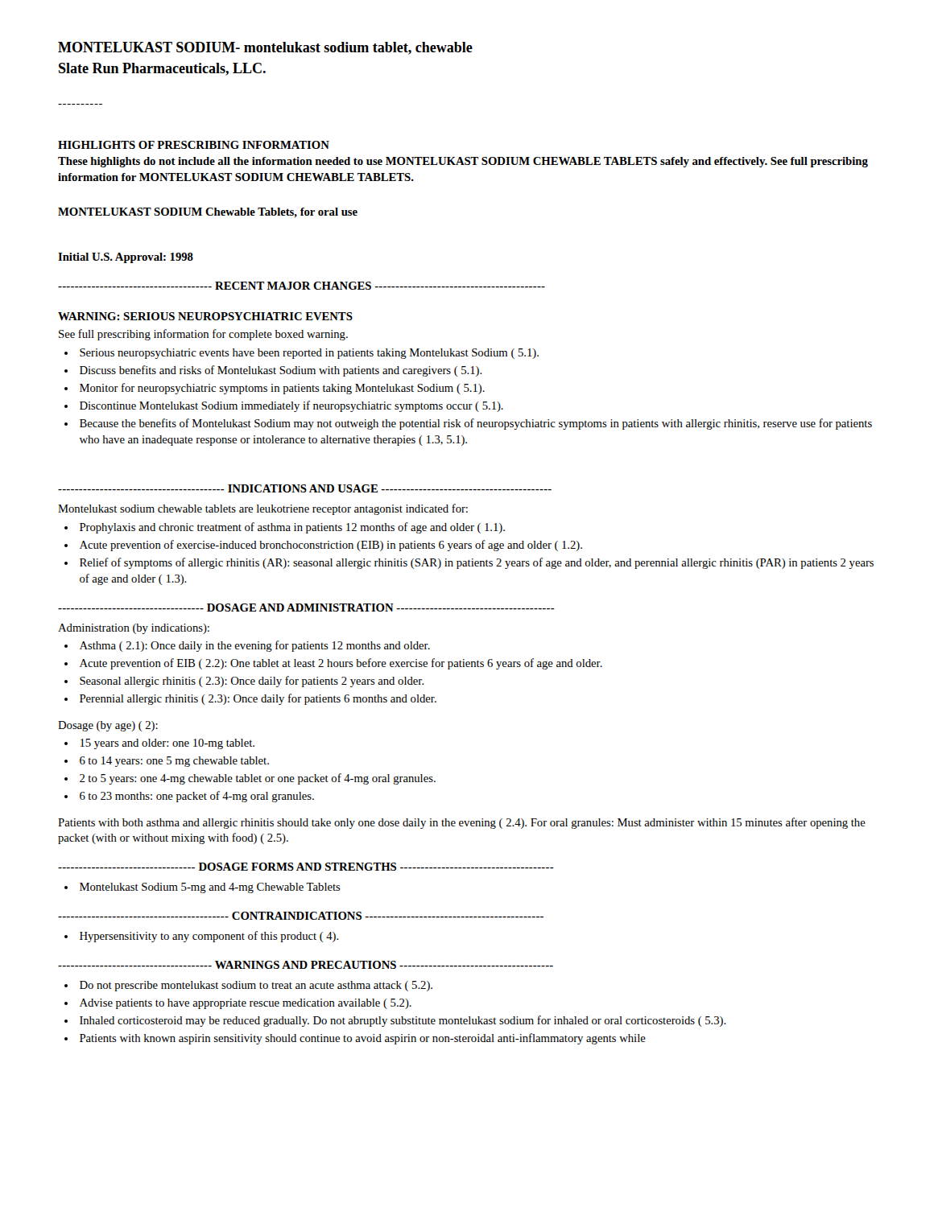MONTELUKAST SODIUM- montelukast sodium tablet, chewable
Slate Run Pharmaceuticals, LLC.
----------
HIGHLIGHTS OF PRESCRIBING INFORMATION
These highlights do not include all the information needed to use MONTELUKAST SODIUM CHEWABLE TABLETS safely and effectively. See full prescribing information for MONTELUKAST SODIUM CHEWABLE TABLETS.
MONTELUKAST SODIUM Chewable Tablets, for oral use
Initial U.S. Approval: 1998
------------------------------------- RECENT MAJOR CHANGES -----------------------------------------
WARNING: SERIOUS NEUROPSYCHIATRIC EVENTS
See full prescribing information for complete boxed warning.
Serious neuropsychiatric events have been reported in patients taking Montelukast Sodium ( 5.1).
Discuss benefits and risks of Montelukast Sodium with patients and caregivers ( 5.1).
Monitor for neuropsychiatric symptoms in patients taking Montelukast Sodium ( 5.1).
Discontinue Montelukast Sodium immediately if neuropsychiatric symptoms occur ( 5.1).
Because the benefits of Montelukast Sodium may not outweigh the potential risk of neuropsychiatric symptoms in patients with allergic rhinitis, reserve use for patients who have an inadequate response or intolerance to alternative therapies ( 1.3, 5.1).
---------------------------------------- INDICATIONS AND USAGE -----------------------------------------
Montelukast sodium chewable tablets are leukotriene receptor antagonist indicated for:
Prophylaxis and chronic treatment of asthma in patients 12 months of age and older ( 1.1).
Acute prevention of exercise-induced bronchoconstriction (EIB) in patients 6 years of age and older ( 1.2).
Relief of symptoms of allergic rhinitis (AR): seasonal allergic rhinitis (SAR) in patients 2 years of age and older, and perennial allergic rhinitis (PAR) in patients 2 years of age and older ( 1.3).
----------------------------------- DOSAGE AND ADMINISTRATION --------------------------------------
Administration (by indications):
Asthma ( 2.1): Once daily in the evening for patients 12 months and older.
Acute prevention of EIB ( 2.2): One tablet at least 2 hours before exercise for patients 6 years of age and older.
Seasonal allergic rhinitis ( 2.3): Once daily for patients 2 years and older.
Perennial allergic rhinitis ( 2.3): Once daily for patients 6 months and older.
Dosage (by age) ( 2):
15 years and older: one 10-mg tablet.
6 to 14 years: one 5 mg chewable tablet.
2 to 5 years: one 4-mg chewable tablet or one packet of 4-mg oral granules.
6 to 23 months: one packet of 4-mg oral granules.
Patients with both asthma and allergic rhinitis should take only one dose daily in the evening ( 2.4). For oral granules: Must administer within 15 minutes after opening the packet (with or without mixing with food) ( 2.5).
--------------------------------- DOSAGE FORMS AND STRENGTHS -------------------------------------
Montelukast Sodium 5-mg and 4-mg Chewable Tablets
----------------------------------------- CONTRAINDICATIONS -------------------------------------------
Hypersensitivity to any component of this product ( 4).
------------------------------------- WARNINGS AND PRECAUTIONS -------------------------------------
Do not prescribe montelukast sodium to treat an acute asthma attack ( 5.2).
Advise patients to have appropriate rescue medication available ( 5.2).
Inhaled corticosteroid may be reduced gradually. Do not abruptly substitute montelukast sodium for inhaled or oral corticosteroids ( 5.3).
Patients with known aspirin sensitivity should continue to avoid aspirin or non-steroidal anti-inflammatory agents while